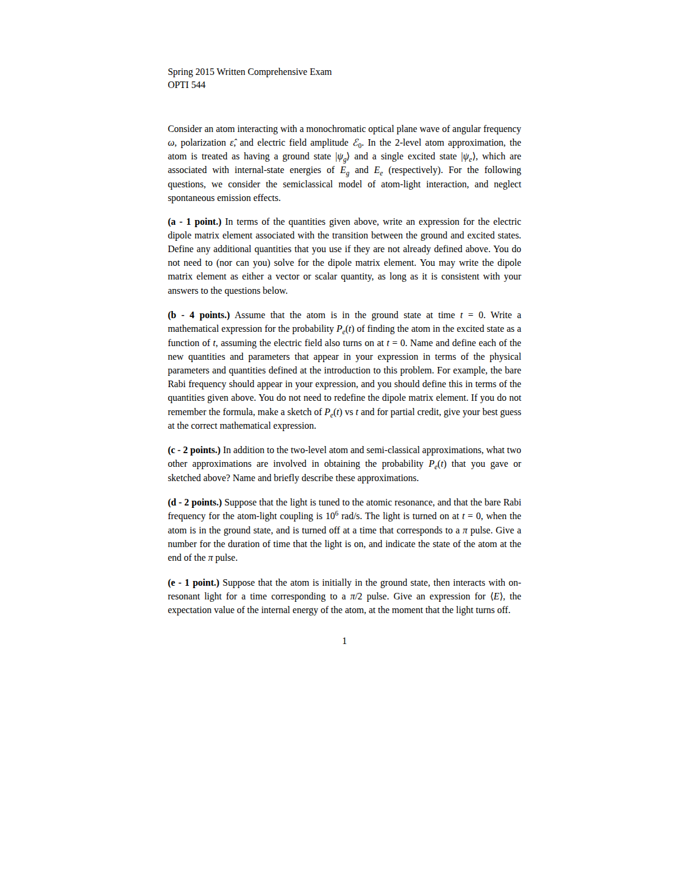Spring 2015 Written Comprehensive Exam
OPTI 544
Consider an atom interacting with a monochromatic optical plane wave of angular frequency ω, polarization ε̂, and electric field amplitude ℰ0. In the 2-level atom approximation, the atom is treated as having a ground state |ψg⟩ and a single excited state |ψe⟩, which are associated with internal-state energies of Eg and Ee (respectively). For the following questions, we consider the semiclassical model of atom-light interaction, and neglect spontaneous emission effects.
(a - 1 point.) In terms of the quantities given above, write an expression for the electric dipole matrix element associated with the transition between the ground and excited states. Define any additional quantities that you use if they are not already defined above. You do not need to (nor can you) solve for the dipole matrix element. You may write the dipole matrix element as either a vector or scalar quantity, as long as it is consistent with your answers to the questions below.
(b - 4 points.) Assume that the atom is in the ground state at time t = 0. Write a mathematical expression for the probability Pe(t) of finding the atom in the excited state as a function of t, assuming the electric field also turns on at t = 0. Name and define each of the new quantities and parameters that appear in your expression in terms of the physical parameters and quantities defined at the introduction to this problem. For example, the bare Rabi frequency should appear in your expression, and you should define this in terms of the quantities given above. You do not need to redefine the dipole matrix element. If you do not remember the formula, make a sketch of Pe(t) vs t and for partial credit, give your best guess at the correct mathematical expression.
(c - 2 points.) In addition to the two-level atom and semi-classical approximations, what two other approximations are involved in obtaining the probability Pe(t) that you gave or sketched above? Name and briefly describe these approximations.
(d - 2 points.) Suppose that the light is tuned to the atomic resonance, and that the bare Rabi frequency for the atom-light coupling is 106 rad/s. The light is turned on at t = 0, when the atom is in the ground state, and is turned off at a time that corresponds to a π pulse. Give a number for the duration of time that the light is on, and indicate the state of the atom at the end of the π pulse.
(e - 1 point.) Suppose that the atom is initially in the ground state, then interacts with on-resonant light for a time corresponding to a π/2 pulse. Give an expression for ⟨E⟩, the expectation value of the internal energy of the atom, at the moment that the light turns off.
1